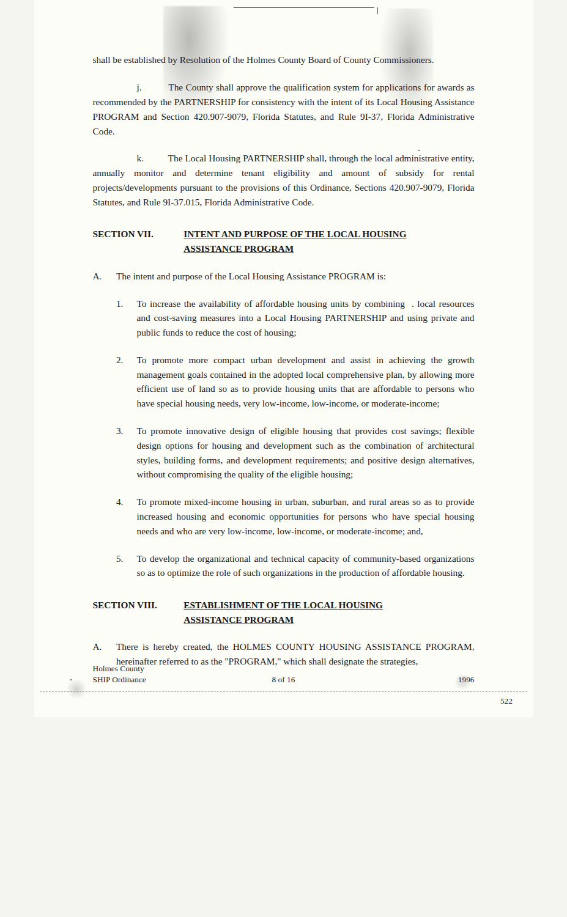shall be established by Resolution of the Holmes County Board of County Commissioners.
j. The County shall approve the qualification system for applications for awards as recommended by the PARTNERSHIP for consistency with the intent of its Local Housing Assistance PROGRAM and Section 420.907-9079, Florida Statutes, and Rule 9I-37, Florida Administrative Code.
k. The Local Housing PARTNERSHIP shall, through the local administrative entity, annually monitor and determine tenant eligibility and amount of subsidy for rental projects/developments pursuant to the provisions of this Ordinance, Sections 420.907-9079, Florida Statutes, and Rule 9I-37.015, Florida Administrative Code.
SECTION VII.
INTENT AND PURPOSE OF THE LOCAL HOUSINGASSISTANCE PROGRAM
A.
The intent and purpose of the Local Housing Assistance PROGRAM is:
1. To increase the availability of affordable housing units by combining . local resources and cost-saving measures into a Local Housing PARTNERSHIP and using private and public funds to reduce the cost of housing;
2. To promote more compact urban development and assist in achieving the growth management goals contained in the adopted local comprehensive plan, by allowing more efficient use of land so as to provide housing units that are affordable to persons who have special housing needs, very low-income, low-income, or moderate-income;
3. To promote innovative design of eligible housing that provides cost savings; flexible design options for housing and development such as the combination of architectural styles, building forms, and development requirements; and positive design alternatives, without compromising the quality of the eligible housing;
4. To promote mixed-income housing in urban, suburban, and rural areas so as to provide increased housing and economic opportunities for persons who have special housing needs and who are very low-income, low-income, or moderate-income; and,
5. To develop the organizational and technical capacity of community-based organizations so as to optimize the role of such organizations in the production of affordable housing.
SECTION VIII.
ESTABLISHMENT OF THE LOCAL HOUSINGASSISTANCE PROGRAM
A.
There is hereby created, the HOLMES COUNTY HOUSING ASSISTANCE PROGRAM, hereinafter referred to as the "PROGRAM," which shall designate the strategies,
Holmes County
SHIP Ordinance
8 of 16
1996
522